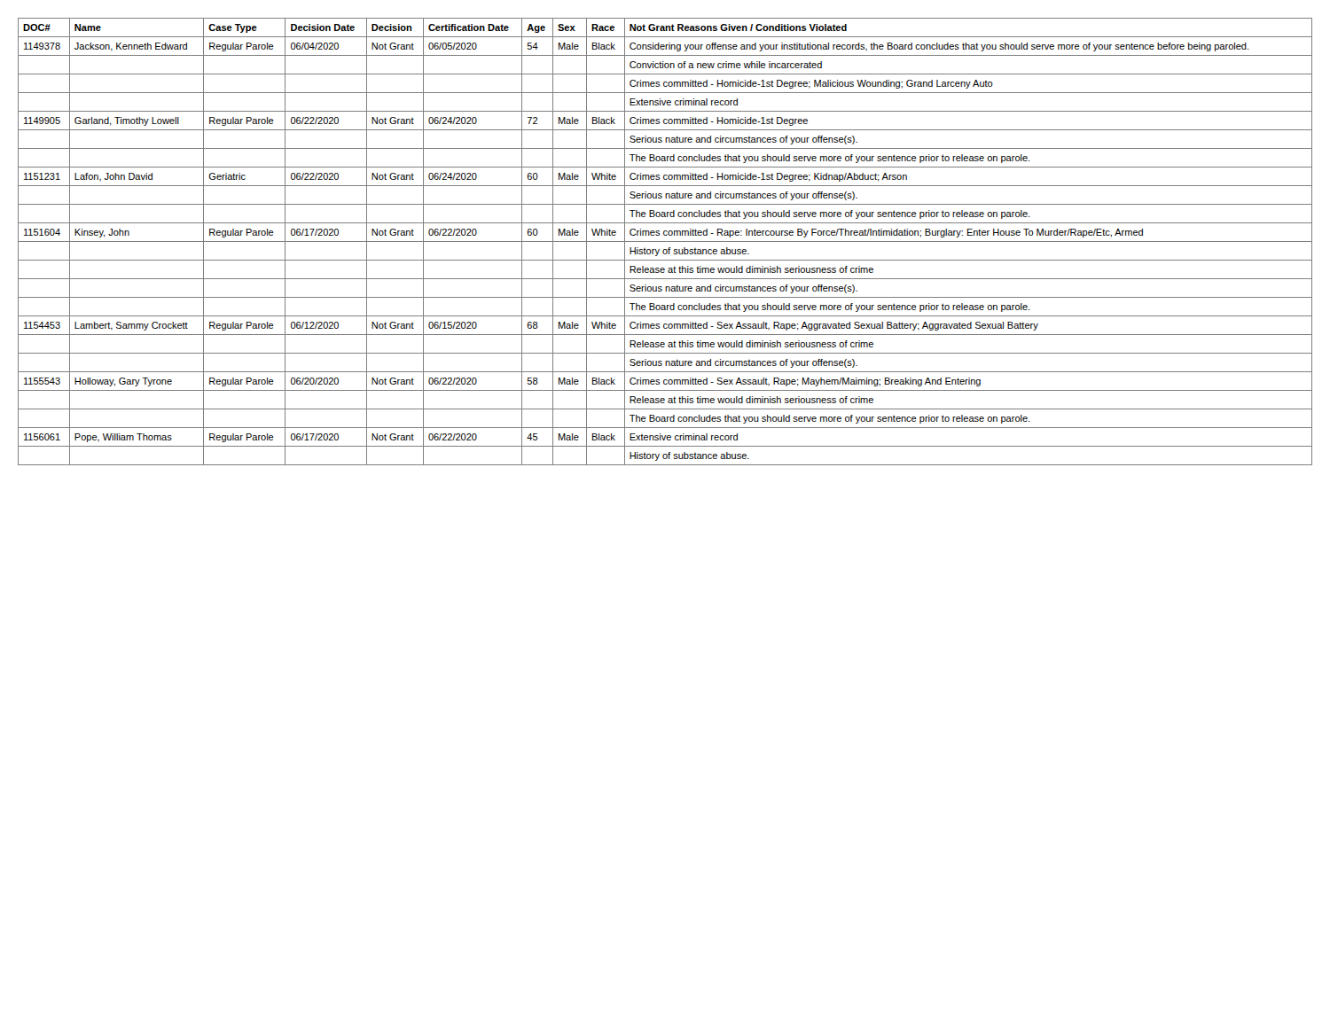| DOC# | Name | Case Type | Decision Date | Decision | Certification Date | Age | Sex | Race | Not Grant Reasons Given / Conditions Violated |
| --- | --- | --- | --- | --- | --- | --- | --- | --- | --- |
| 1149378 | Jackson, Kenneth Edward | Regular Parole | 06/04/2020 | Not Grant | 06/05/2020 | 54 | Male | Black | Considering your offense and your institutional records, the Board concludes that you should serve more of your sentence before being paroled. |
| | | | | | | | | | Conviction of a new crime while incarcerated |
| | | | | | | | | | Crimes committed - Homicide-1st Degree; Malicious Wounding; Grand Larceny Auto |
| | | | | | | | | | Extensive criminal record |
| 1149905 | Garland, Timothy Lowell | Regular Parole | 06/22/2020 | Not Grant | 06/24/2020 | 72 | Male | Black | Crimes committed - Homicide-1st Degree |
| | | | | | | | | | Serious nature and circumstances of your offense(s). |
| | | | | | | | | | The Board concludes that you should serve more of your sentence prior to release on parole. |
| 1151231 | Lafon, John David | Geriatric | 06/22/2020 | Not Grant | 06/24/2020 | 60 | Male | White | Crimes committed - Homicide-1st Degree; Kidnap/Abduct; Arson |
| | | | | | | | | | Serious nature and circumstances of your offense(s). |
| | | | | | | | | | The Board concludes that you should serve more of your sentence prior to release on parole. |
| 1151604 | Kinsey, John | Regular Parole | 06/17/2020 | Not Grant | 06/22/2020 | 60 | Male | White | Crimes committed - Rape: Intercourse By Force/Threat/Intimidation; Burglary: Enter House To Murder/Rape/Etc, Armed |
| | | | | | | | | | History of substance abuse. |
| | | | | | | | | | Release at this time would diminish seriousness of crime |
| | | | | | | | | | Serious nature and circumstances of your offense(s). |
| | | | | | | | | | The Board concludes that you should serve more of your sentence prior to release on parole. |
| 1154453 | Lambert, Sammy Crockett | Regular Parole | 06/12/2020 | Not Grant | 06/15/2020 | 68 | Male | White | Crimes committed - Sex Assault, Rape; Aggravated Sexual Battery; Aggravated Sexual Battery |
| | | | | | | | | | Release at this time would diminish seriousness of crime |
| | | | | | | | | | Serious nature and circumstances of your offense(s). |
| 1155543 | Holloway, Gary Tyrone | Regular Parole | 06/20/2020 | Not Grant | 06/22/2020 | 58 | Male | Black | Crimes committed - Sex Assault, Rape; Mayhem/Maiming; Breaking And Entering |
| | | | | | | | | | Release at this time would diminish seriousness of crime |
| | | | | | | | | | The Board concludes that you should serve more of your sentence prior to release on parole. |
| 1156061 | Pope, William Thomas | Regular Parole | 06/17/2020 | Not Grant | 06/22/2020 | 45 | Male | Black | Extensive criminal record |
| | | | | | | | | | History of substance abuse. |